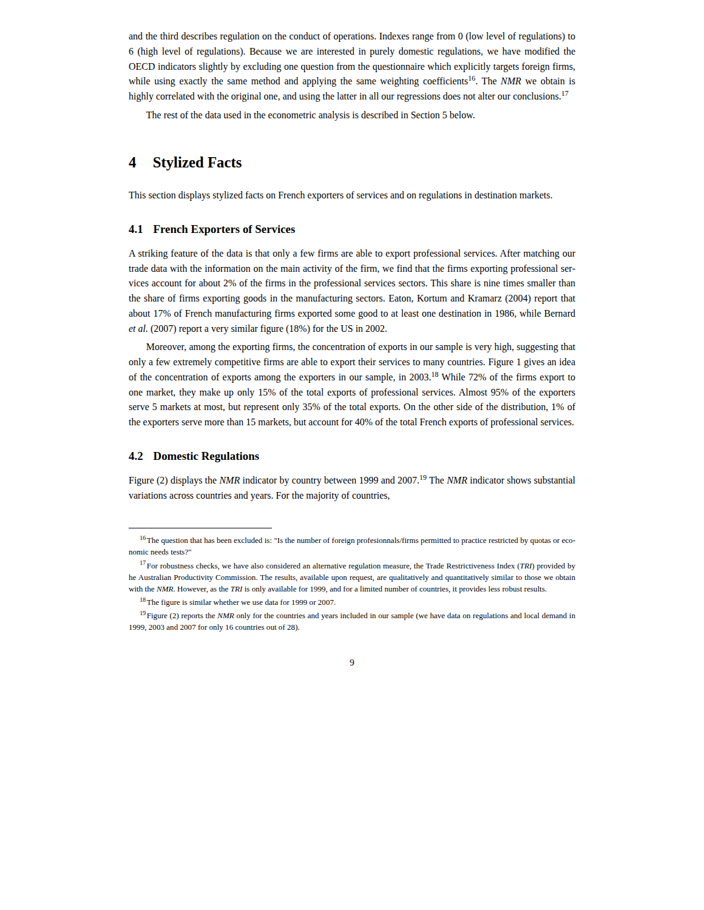and the third describes regulation on the conduct of operations. Indexes range from 0 (low level of regulations) to 6 (high level of regulations). Because we are interested in purely domestic regulations, we have modified the OECD indicators slightly by excluding one question from the questionnaire which explicitly targets foreign firms, while using exactly the same method and applying the same weighting coefficients16. The NMR we obtain is highly correlated with the original one, and using the latter in all our regressions does not alter our conclusions.17
The rest of the data used in the econometric analysis is described in Section 5 below.
4 Stylized Facts
This section displays stylized facts on French exporters of services and on regulations in destination markets.
4.1 French Exporters of Services
A striking feature of the data is that only a few firms are able to export professional services. After matching our trade data with the information on the main activity of the firm, we find that the firms exporting professional services account for about 2% of the firms in the professional services sectors. This share is nine times smaller than the share of firms exporting goods in the manufacturing sectors. Eaton, Kortum and Kramarz (2004) report that about 17% of French manufacturing firms exported some good to at least one destination in 1986, while Bernard et al. (2007) report a very similar figure (18%) for the US in 2002.
Moreover, among the exporting firms, the concentration of exports in our sample is very high, suggesting that only a few extremely competitive firms are able to export their services to many countries. Figure 1 gives an idea of the concentration of exports among the exporters in our sample, in 2003.18 While 72% of the firms export to one market, they make up only 15% of the total exports of professional services. Almost 95% of the exporters serve 5 markets at most, but represent only 35% of the total exports. On the other side of the distribution, 1% of the exporters serve more than 15 markets, but account for 40% of the total French exports of professional services.
4.2 Domestic Regulations
Figure (2) displays the NMR indicator by country between 1999 and 2007.19 The NMR indicator shows substantial variations across countries and years. For the majority of countries,
16The question that has been excluded is: "Is the number of foreign profesionnals/firms permitted to practice restricted by quotas or economic needs tests?"
17For robustness checks, we have also considered an alternative regulation measure, the Trade Restrictiveness Index (TRI) provided by he Australian Productivity Commission. The results, available upon request, are qualitatively and quantitatively similar to those we obtain with the NMR. However, as the TRI is only available for 1999, and for a limited number of countries, it provides less robust results.
18The figure is similar whether we use data for 1999 or 2007.
19Figure (2) reports the NMR only for the countries and years included in our sample (we have data on regulations and local demand in 1999, 2003 and 2007 for only 16 countries out of 28).
9